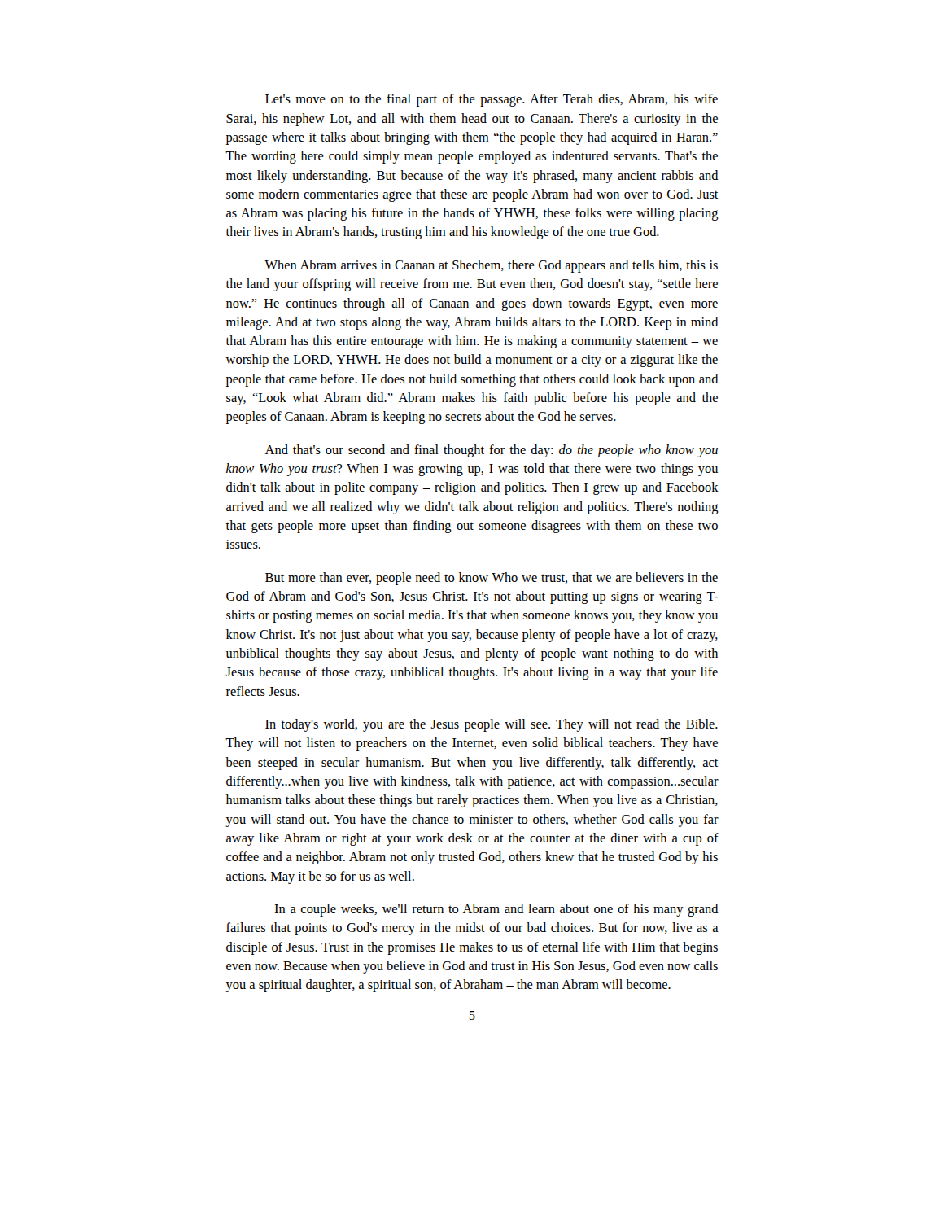Let's move on to the final part of the passage. After Terah dies, Abram, his wife Sarai, his nephew Lot, and all with them head out to Canaan. There's a curiosity in the passage where it talks about bringing with them “the people they had acquired in Haran.” The wording here could simply mean people employed as indentured servants. That's the most likely understanding. But because of the way it's phrased, many ancient rabbis and some modern commentaries agree that these are people Abram had won over to God. Just as Abram was placing his future in the hands of YHWH, these folks were willing placing their lives in Abram's hands, trusting him and his knowledge of the one true God.
When Abram arrives in Caanan at Shechem, there God appears and tells him, this is the land your offspring will receive from me. But even then, God doesn't stay, “settle here now.” He continues through all of Canaan and goes down towards Egypt, even more mileage. And at two stops along the way, Abram builds altars to the LORD. Keep in mind that Abram has this entire entourage with him. He is making a community statement – we worship the LORD, YHWH. He does not build a monument or a city or a ziggurat like the people that came before. He does not build something that others could look back upon and say, “Look what Abram did.” Abram makes his faith public before his people and the peoples of Canaan. Abram is keeping no secrets about the God he serves.
And that's our second and final thought for the day: do the people who know you know Who you trust? When I was growing up, I was told that there were two things you didn't talk about in polite company – religion and politics. Then I grew up and Facebook arrived and we all realized why we didn't talk about religion and politics. There's nothing that gets people more upset than finding out someone disagrees with them on these two issues.
But more than ever, people need to know Who we trust, that we are believers in the God of Abram and God's Son, Jesus Christ. It's not about putting up signs or wearing T-shirts or posting memes on social media. It's that when someone knows you, they know you know Christ. It's not just about what you say, because plenty of people have a lot of crazy, unbiblical thoughts they say about Jesus, and plenty of people want nothing to do with Jesus because of those crazy, unbiblical thoughts. It's about living in a way that your life reflects Jesus.
In today's world, you are the Jesus people will see. They will not read the Bible. They will not listen to preachers on the Internet, even solid biblical teachers. They have been steeped in secular humanism. But when you live differently, talk differently, act differently...when you live with kindness, talk with patience, act with compassion...secular humanism talks about these things but rarely practices them. When you live as a Christian, you will stand out. You have the chance to minister to others, whether God calls you far away like Abram or right at your work desk or at the counter at the diner with a cup of coffee and a neighbor. Abram not only trusted God, others knew that he trusted God by his actions. May it be so for us as well.
In a couple weeks, we'll return to Abram and learn about one of his many grand failures that points to God's mercy in the midst of our bad choices. But for now, live as a disciple of Jesus. Trust in the promises He makes to us of eternal life with Him that begins even now. Because when you believe in God and trust in His Son Jesus, God even now calls you a spiritual daughter, a spiritual son, of Abraham – the man Abram will become.
5